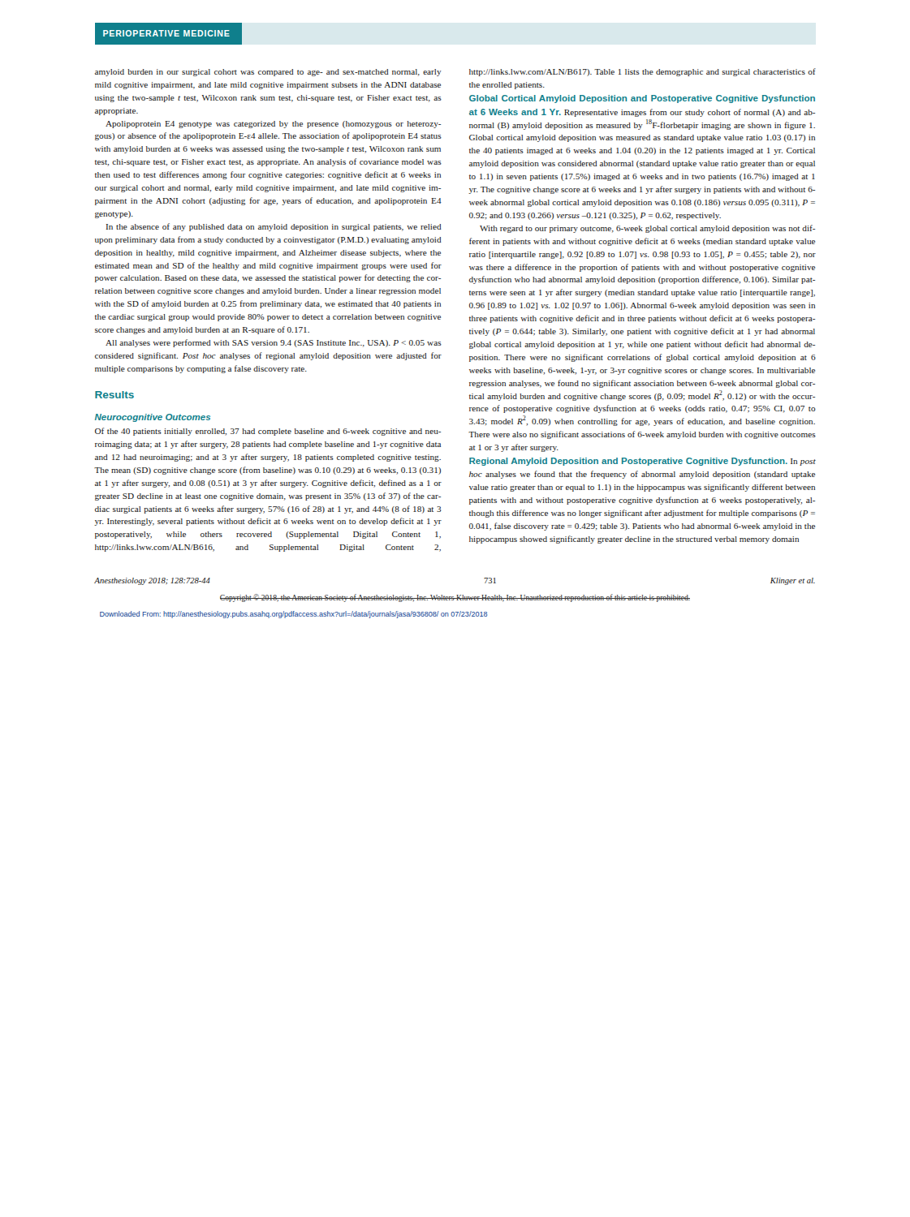PERIOPERATIVE MEDICINE
amyloid burden in our surgical cohort was compared to age- and sex-matched normal, early mild cognitive impairment, and late mild cognitive impairment subsets in the ADNI database using the two-sample t test, Wilcoxon rank sum test, chi-square test, or Fisher exact test, as appropriate.
Apolipoprotein E4 genotype was categorized by the presence (homozygous or heterozygous) or absence of the apolipoprotein E-ε4 allele. The association of apolipoprotein E4 status with amyloid burden at 6 weeks was assessed using the two-sample t test, Wilcoxon rank sum test, chi-square test, or Fisher exact test, as appropriate. An analysis of covariance model was then used to test differences among four cognitive categories: cognitive deficit at 6 weeks in our surgical cohort and normal, early mild cognitive impairment, and late mild cognitive impairment in the ADNI cohort (adjusting for age, years of education, and apolipoprotein E4 genotype).
In the absence of any published data on amyloid deposition in surgical patients, we relied upon preliminary data from a study conducted by a coinvestigator (P.M.D.) evaluating amyloid deposition in healthy, mild cognitive impairment, and Alzheimer disease subjects, where the estimated mean and SD of the healthy and mild cognitive impairment groups were used for power calculation. Based on these data, we assessed the statistical power for detecting the correlation between cognitive score changes and amyloid burden. Under a linear regression model with the SD of amyloid burden at 0.25 from preliminary data, we estimated that 40 patients in the cardiac surgical group would provide 80% power to detect a correlation between cognitive score changes and amyloid burden at an R-square of 0.171.
All analyses were performed with SAS version 9.4 (SAS Institute Inc., USA). P < 0.05 was considered significant. Post hoc analyses of regional amyloid deposition were adjusted for multiple comparisons by computing a false discovery rate.
Results
Neurocognitive Outcomes
Of the 40 patients initially enrolled, 37 had complete baseline and 6-week cognitive and neuroimaging data; at 1 yr after surgery, 28 patients had complete baseline and 1-yr cognitive data and 12 had neuroimaging; and at 3 yr after surgery, 18 patients completed cognitive testing. The mean (SD) cognitive change score (from baseline) was 0.10 (0.29) at 6 weeks, 0.13 (0.31) at 1 yr after surgery, and 0.08 (0.51) at 3 yr after surgery. Cognitive deficit, defined as a 1 or greater SD decline in at least one cognitive domain, was present in 35% (13 of 37) of the cardiac surgical patients at 6 weeks after surgery, 57% (16 of 28) at 1 yr, and 44% (8 of 18) at 3 yr. Interestingly, several patients without deficit at 6 weeks went on to develop deficit at 1 yr postoperatively, while others recovered (Supplemental Digital Content 1, http://links.lww.com/ALN/B616, and Supplemental Digital Content 2, http://links.lww.com/ALN/B617). Table 1 lists the demographic and surgical characteristics of the enrolled patients.
Global Cortical Amyloid Deposition and Postoperative Cognitive Dysfunction at 6 Weeks and 1 Yr. Representative images from our study cohort of normal (A) and abnormal (B) amyloid deposition as measured by 18F-florbetapir imaging are shown in figure 1. Global cortical amyloid deposition was measured as standard uptake value ratio 1.03 (0.17) in the 40 patients imaged at 6 weeks and 1.04 (0.20) in the 12 patients imaged at 1 yr. Cortical amyloid deposition was considered abnormal (standard uptake value ratio greater than or equal to 1.1) in seven patients (17.5%) imaged at 6 weeks and in two patients (16.7%) imaged at 1 yr. The cognitive change score at 6 weeks and 1 yr after surgery in patients with and without 6-week abnormal global cortical amyloid deposition was 0.108 (0.186) versus 0.095 (0.311), P = 0.92; and 0.193 (0.266) versus –0.121 (0.325), P = 0.62, respectively.
With regard to our primary outcome, 6-week global cortical amyloid deposition was not different in patients with and without cognitive deficit at 6 weeks (median standard uptake value ratio [interquartile range], 0.92 [0.89 to 1.07] vs. 0.98 [0.93 to 1.05], P = 0.455; table 2), nor was there a difference in the proportion of patients with and without postoperative cognitive dysfunction who had abnormal amyloid deposition (proportion difference, 0.106). Similar patterns were seen at 1 yr after surgery (median standard uptake value ratio [interquartile range], 0.96 [0.89 to 1.02] vs. 1.02 [0.97 to 1.06]). Abnormal 6-week amyloid deposition was seen in three patients with cognitive deficit and in three patients without deficit at 6 weeks postoperatively (P = 0.644; table 3). Similarly, one patient with cognitive deficit at 1 yr had abnormal global cortical amyloid deposition at 1 yr, while one patient without deficit had abnormal deposition. There were no significant correlations of global cortical amyloid deposition at 6 weeks with baseline, 6-week, 1-yr, or 3-yr cognitive scores or change scores. In multivariable regression analyses, we found no significant association between 6-week abnormal global cortical amyloid burden and cognitive change scores (β, 0.09; model R2, 0.12) or with the occurrence of postoperative cognitive dysfunction at 6 weeks (odds ratio, 0.47; 95% CI, 0.07 to 3.43; model R2, 0.09) when controlling for age, years of education, and baseline cognition. There were also no significant associations of 6-week amyloid burden with cognitive outcomes at 1 or 3 yr after surgery.
Regional Amyloid Deposition and Postoperative Cognitive Dysfunction. In post hoc analyses we found that the frequency of abnormal amyloid deposition (standard uptake value ratio greater than or equal to 1.1) in the hippocampus was significantly different between patients with and without postoperative cognitive dysfunction at 6 weeks postoperatively, although this difference was no longer significant after adjustment for multiple comparisons (P = 0.041, false discovery rate = 0.429; table 3). Patients who had abnormal 6-week amyloid in the hippocampus showed significantly greater decline in the structured verbal memory domain
Anesthesiology 2018; 128:728-44
731
Klinger et al.
Copyright © 2018, the American Society of Anesthesiologists, Inc. Wolters Kluwer Health, Inc. Unauthorized reproduction of this article is prohibited.
Downloaded From: http://anesthesiology.pubs.asahq.org/pdfaccess.ashx?url=/data/journals/jasa/936808/ on 07/23/2018